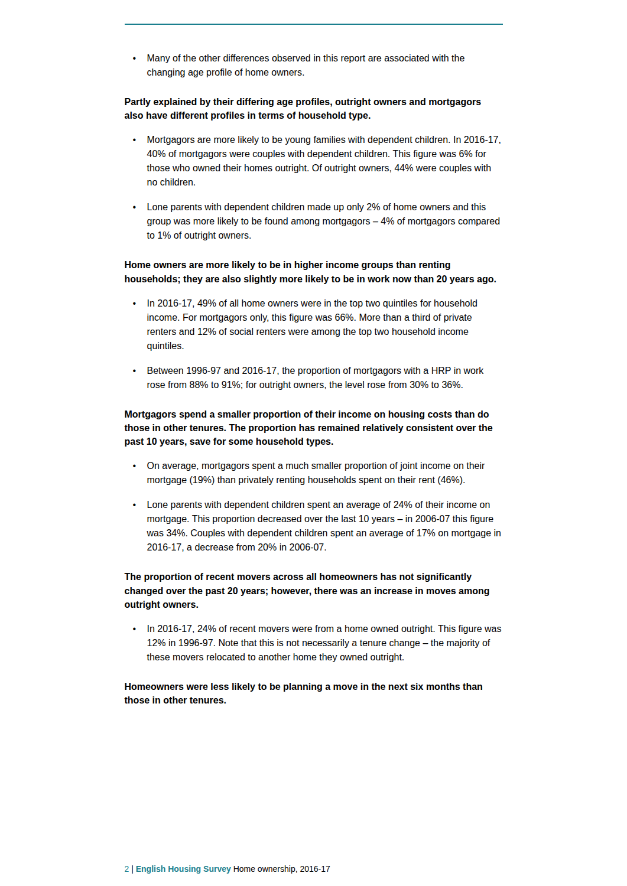Many of the other differences observed in this report are associated with the changing age profile of home owners.
Partly explained by their differing age profiles, outright owners and mortgagors also have different profiles in terms of household type.
Mortgagors are more likely to be young families with dependent children. In 2016-17, 40% of mortgagors were couples with dependent children. This figure was 6% for those who owned their homes outright. Of outright owners, 44% were couples with no children.
Lone parents with dependent children made up only 2% of home owners and this group was more likely to be found among mortgagors – 4% of mortgagors compared to 1% of outright owners.
Home owners are more likely to be in higher income groups than renting households; they are also slightly more likely to be in work now than 20 years ago.
In 2016-17, 49% of all home owners were in the top two quintiles for household income. For mortgagors only, this figure was 66%. More than a third of private renters and 12% of social renters were among the top two household income quintiles.
Between 1996-97 and 2016-17, the proportion of mortgagors with a HRP in work rose from 88% to 91%; for outright owners, the level rose from 30% to 36%.
Mortgagors spend a smaller proportion of their income on housing costs than do those in other tenures. The proportion has remained relatively consistent over the past 10 years, save for some household types.
On average, mortgagors spent a much smaller proportion of joint income on their mortgage (19%) than privately renting households spent on their rent (46%).
Lone parents with dependent children spent an average of 24% of their income on mortgage. This proportion decreased over the last 10 years – in 2006-07 this figure was 34%. Couples with dependent children spent an average of 17% on mortgage in 2016-17, a decrease from 20% in 2006-07.
The proportion of recent movers across all homeowners has not significantly changed over the past 20 years; however, there was an increase in moves among outright owners.
In 2016-17, 24% of recent movers were from a home owned outright. This figure was 12% in 1996-97. Note that this is not necessarily a tenure change – the majority of these movers relocated to another home they owned outright.
Homeowners were less likely to be planning a move in the next six months than those in other tenures.
2 | English Housing Survey Home ownership, 2016-17